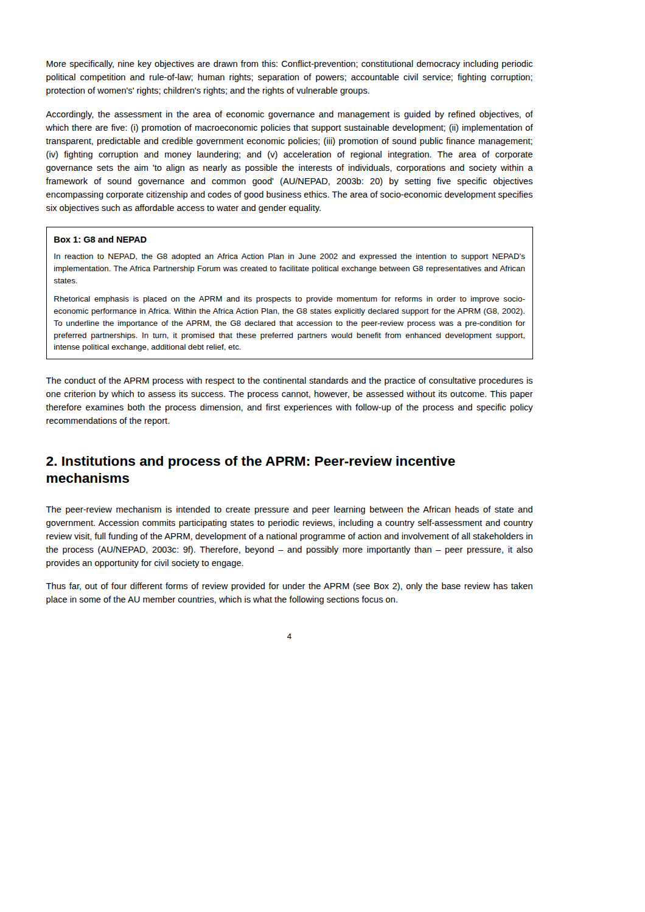More specifically, nine key objectives are drawn from this: Conflict-prevention; constitutional democracy including periodic political competition and rule-of-law; human rights; separation of powers; accountable civil service; fighting corruption; protection of women's' rights; children's rights; and the rights of vulnerable groups.
Accordingly, the assessment in the area of economic governance and management is guided by refined objectives, of which there are five: (i) promotion of macroeconomic policies that support sustainable development; (ii) implementation of transparent, predictable and credible government economic policies; (iii) promotion of sound public finance management; (iv) fighting corruption and money laundering; and (v) acceleration of regional integration. The area of corporate governance sets the aim 'to align as nearly as possible the interests of individuals, corporations and society within a framework of sound governance and common good' (AU/NEPAD, 2003b: 20) by setting five specific objectives encompassing corporate citizenship and codes of good business ethics. The area of socio-economic development specifies six objectives such as affordable access to water and gender equality.
Box 1: G8 and NEPAD
In reaction to NEPAD, the G8 adopted an Africa Action Plan in June 2002 and expressed the intention to support NEPAD's implementation. The Africa Partnership Forum was created to facilitate political exchange between G8 representatives and African states.
Rhetorical emphasis is placed on the APRM and its prospects to provide momentum for reforms in order to improve socio-economic performance in Africa. Within the Africa Action Plan, the G8 states explicitly declared support for the APRM (G8, 2002). To underline the importance of the APRM, the G8 declared that accession to the peer-review process was a pre-condition for preferred partnerships. In turn, it promised that these preferred partners would benefit from enhanced development support, intense political exchange, additional debt relief, etc.
The conduct of the APRM process with respect to the continental standards and the practice of consultative procedures is one criterion by which to assess its success. The process cannot, however, be assessed without its outcome. This paper therefore examines both the process dimension, and first experiences with follow-up of the process and specific policy recommendations of the report.
2. Institutions and process of the APRM: Peer-review incentive mechanisms
The peer-review mechanism is intended to create pressure and peer learning between the African heads of state and government. Accession commits participating states to periodic reviews, including a country self-assessment and country review visit, full funding of the APRM, development of a national programme of action and involvement of all stakeholders in the process (AU/NEPAD, 2003c: 9f). Therefore, beyond – and possibly more importantly than – peer pressure, it also provides an opportunity for civil society to engage.
Thus far, out of four different forms of review provided for under the APRM (see Box 2), only the base review has taken place in some of the AU member countries, which is what the following sections focus on.
4